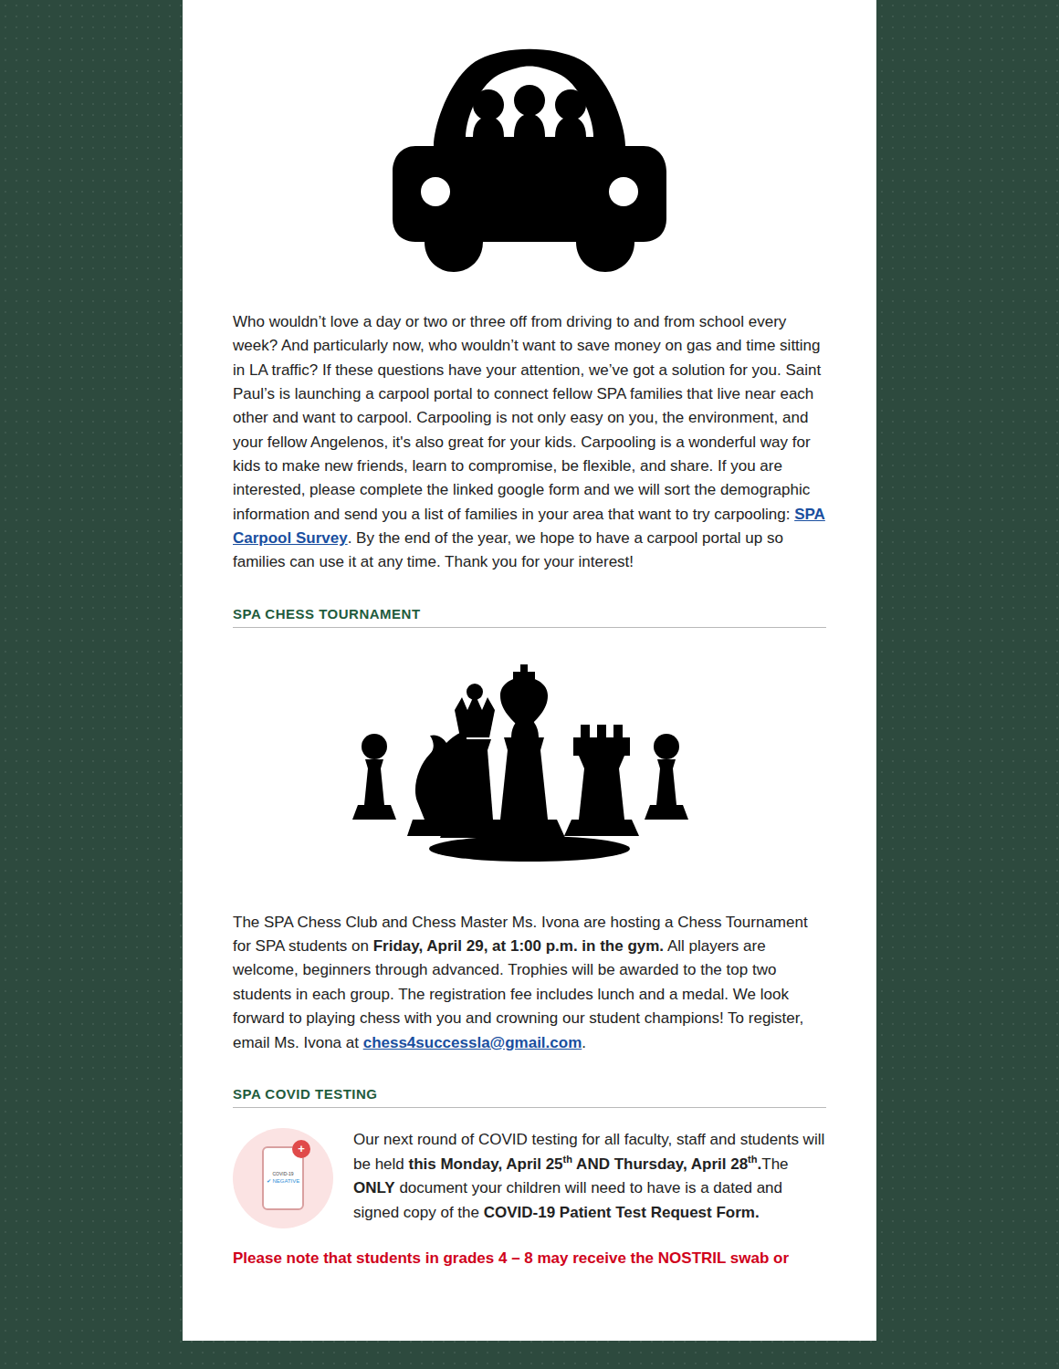Who wouldn’t love a day or two or three off from driving to and from school every week? And particularly now, who wouldn’t want to save money on gas and time sitting in LA traffic? If these questions have your attention, we’ve got a solution for you. Saint Paul’s is launching a carpool portal to connect fellow SPA families that live near each other and want to carpool. Carpooling is not only easy on you, the environment, and your fellow Angelenos, it's also great for your kids. Carpooling is a wonderful way for kids to make new friends, learn to compromise, be flexible, and share. If you are interested, please complete the linked google form and we will sort the demographic information and send you a list of families in your area that want to try carpooling: SPA Carpool Survey. By the end of the year, we hope to have a carpool portal up so families can use it at any time. Thank you for your interest!
SPA Chess Tournament
The SPA Chess Club and Chess Master Ms. Ivona are hosting a Chess Tournament for SPA students on Friday, April 29, at 1:00 p.m. in the gym. All players are welcome, beginners through advanced. Trophies will be awarded to the top two students in each group. The registration fee includes lunch and a medal. We look forward to playing chess with you and crowning our student champions! To register, email Ms. Ivona at chess4successla@gmail.com.
SPA COVID Testing
+ COVID-19 ✔ NEGATIVE
Our next round of COVID testing for all faculty, staff and students will be held this Monday, April 25th AND Thursday, April 28th. The ONLY document your children will need to have is a dated and signed copy of the COVID-19 Patient Test Request Form.
Please note that students in grades 4 – 8 may receive the NOSTRIL swab or